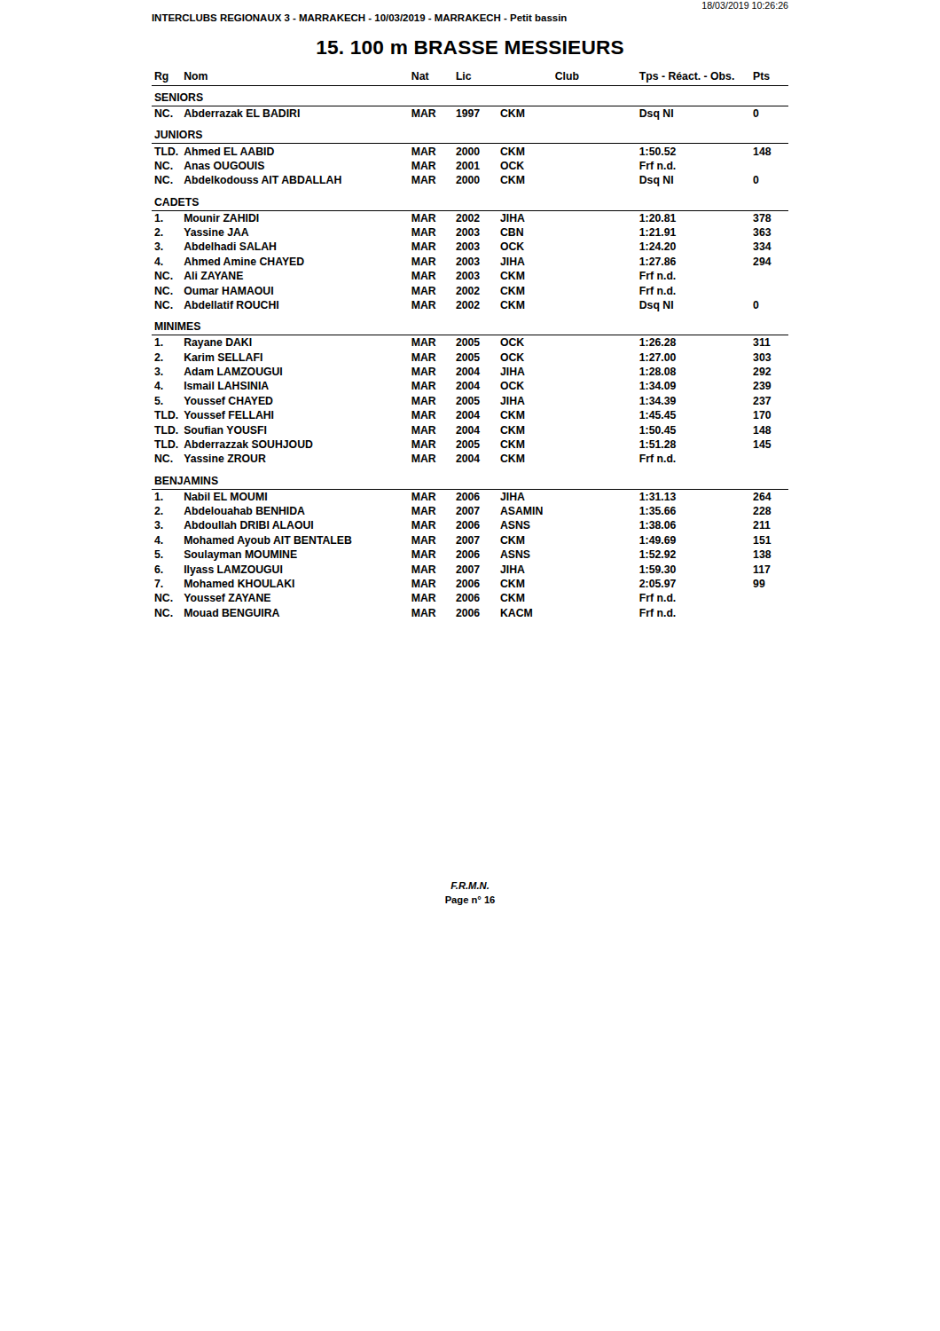18/03/2019 10:26:26
INTERCLUBS REGIONAUX 3 - MARRAKECH - 10/03/2019 - MARRAKECH - Petit bassin
15. 100 m BRASSE MESSIEURS
| Rg | Nom | Nat | Lic | Club | Tps - Réact. - Obs. | Pts |
| --- | --- | --- | --- | --- | --- | --- |
| SENIORS |
| NC. | Abderrazak EL BADIRI | MAR | 1997 | CKM | Dsq NI | 0 |
| JUNIORS |
| TLD. | Ahmed EL AABID | MAR | 2000 | CKM | 1:50.52 | 148 |
| NC. | Anas OUGOUIS | MAR | 2001 | OCK | Frf n.d. | |
| NC. | Abdelkodouss AIT ABDALLAH | MAR | 2000 | CKM | Dsq NI | 0 |
| CADETS |
| 1. | Mounir ZAHIDI | MAR | 2002 | JIHA | 1:20.81 | 378 |
| 2. | Yassine JAA | MAR | 2003 | CBN | 1:21.91 | 363 |
| 3. | Abdelhadi SALAH | MAR | 2003 | OCK | 1:24.20 | 334 |
| 4. | Ahmed Amine CHAYED | MAR | 2003 | JIHA | 1:27.86 | 294 |
| NC. | Ali ZAYANE | MAR | 2003 | CKM | Frf n.d. | |
| NC. | Oumar HAMAOUI | MAR | 2002 | CKM | Frf n.d. | |
| NC. | Abdellatif ROUCHI | MAR | 2002 | CKM | Dsq NI | 0 |
| MINIMES |
| 1. | Rayane DAKI | MAR | 2005 | OCK | 1:26.28 | 311 |
| 2. | Karim SELLAFI | MAR | 2005 | OCK | 1:27.00 | 303 |
| 3. | Adam LAMZOUGUI | MAR | 2004 | JIHA | 1:28.08 | 292 |
| 4. | Ismail LAHSINIA | MAR | 2004 | OCK | 1:34.09 | 239 |
| 5. | Youssef CHAYED | MAR | 2005 | JIHA | 1:34.39 | 237 |
| TLD. | Youssef FELLAHI | MAR | 2004 | CKM | 1:45.45 | 170 |
| TLD. | Soufian YOUSFI | MAR | 2004 | CKM | 1:50.45 | 148 |
| TLD. | Abderrazzak SOUHJOUD | MAR | 2005 | CKM | 1:51.28 | 145 |
| NC. | Yassine ZROUR | MAR | 2004 | CKM | Frf n.d. | |
| BENJAMINS |
| 1. | Nabil EL MOUMI | MAR | 2006 | JIHA | 1:31.13 | 264 |
| 2. | Abdelouahab BENHIDA | MAR | 2007 | ASAMIN | 1:35.66 | 228 |
| 3. | Abdoullah DRIBI ALAOUI | MAR | 2006 | ASNS | 1:38.06 | 211 |
| 4. | Mohamed Ayoub AIT BENTALEB | MAR | 2007 | CKM | 1:49.69 | 151 |
| 5. | Soulayman MOUMINE | MAR | 2006 | ASNS | 1:52.92 | 138 |
| 6. | Ilyass LAMZOUGUI | MAR | 2007 | JIHA | 1:59.30 | 117 |
| 7. | Mohamed KHOULAKI | MAR | 2006 | CKM | 2:05.97 | 99 |
| NC. | Youssef ZAYANE | MAR | 2006 | CKM | Frf n.d. | |
| NC. | Mouad BENGUIRA | MAR | 2006 | KACM | Frf n.d. | |
F.R.M.N.
Page n° 16